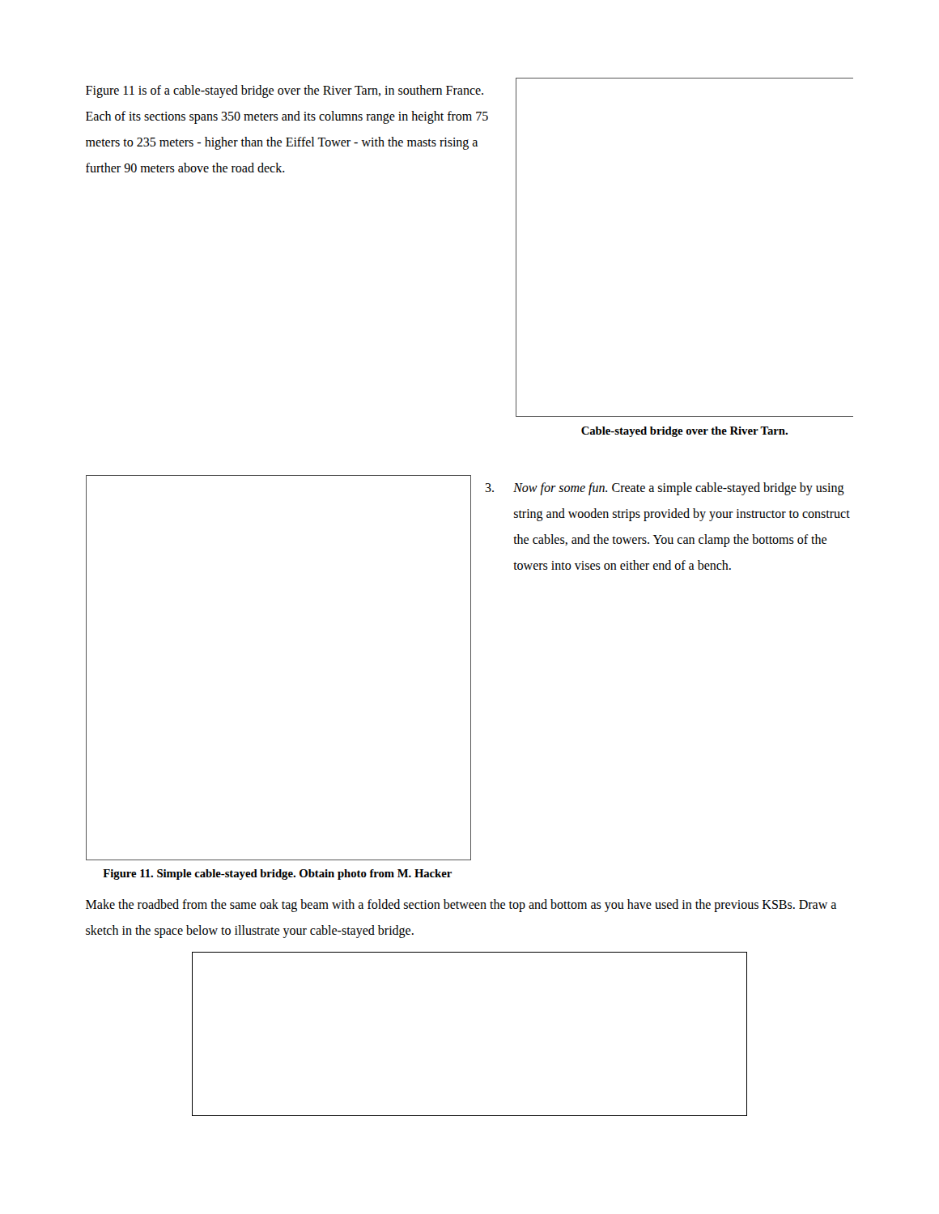Cable-stayed bridge over the River Tarn.
Figure 11 is of a cable-stayed bridge over the River Tarn, in southern France. Each of its sections spans 350 meters and its columns range in height from 75 meters to 235 meters - higher than the Eiffel Tower - with the masts rising a further 90 meters above the road deck.
Figure 11. Simple cable-stayed bridge. Obtain photo from M. Hacker
3. Now for some fun. Create a simple cable-stayed bridge by using string and wooden strips provided by your instructor to construct the cables, and the towers. You can clamp the bottoms of the towers into vises on either end of a bench.
Make the roadbed from the same oak tag beam with a folded section between the top and bottom as you have used in the previous KSBs. Draw a sketch in the space below to illustrate your cable-stayed bridge.